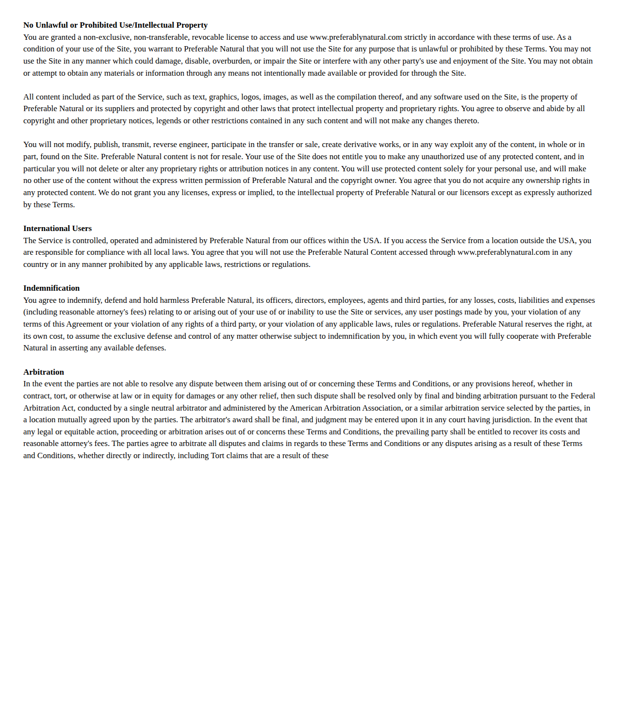No Unlawful or Prohibited Use/Intellectual Property
You are granted a non-exclusive, non-transferable, revocable license to access and use www.preferablynatural.com strictly in accordance with these terms of use. As a condition of your use of the Site, you warrant to Preferable Natural that you will not use the Site for any purpose that is unlawful or prohibited by these Terms. You may not use the Site in any manner which could damage, disable, overburden, or impair the Site or interfere with any other party's use and enjoyment of the Site. You may not obtain or attempt to obtain any materials or information through any means not intentionally made available or provided for through the Site.
All content included as part of the Service, such as text, graphics, logos, images, as well as the compilation thereof, and any software used on the Site, is the property of Preferable Natural or its suppliers and protected by copyright and other laws that protect intellectual property and proprietary rights. You agree to observe and abide by all copyright and other proprietary notices, legends or other restrictions contained in any such content and will not make any changes thereto.
You will not modify, publish, transmit, reverse engineer, participate in the transfer or sale, create derivative works, or in any way exploit any of the content, in whole or in part, found on the Site. Preferable Natural content is not for resale. Your use of the Site does not entitle you to make any unauthorized use of any protected content, and in particular you will not delete or alter any proprietary rights or attribution notices in any content. You will use protected content solely for your personal use, and will make no other use of the content without the express written permission of Preferable Natural and the copyright owner. You agree that you do not acquire any ownership rights in any protected content. We do not grant you any licenses, express or implied, to the intellectual property of Preferable Natural or our licensors except as expressly authorized by these Terms.
International Users
The Service is controlled, operated and administered by Preferable Natural from our offices within the USA. If you access the Service from a location outside the USA, you are responsible for compliance with all local laws. You agree that you will not use the Preferable Natural Content accessed through www.preferablynatural.com in any country or in any manner prohibited by any applicable laws, restrictions or regulations.
Indemnification
You agree to indemnify, defend and hold harmless Preferable Natural, its officers, directors, employees, agents and third parties, for any losses, costs, liabilities and expenses (including reasonable attorney's fees) relating to or arising out of your use of or inability to use the Site or services, any user postings made by you, your violation of any terms of this Agreement or your violation of any rights of a third party, or your violation of any applicable laws, rules or regulations. Preferable Natural reserves the right, at its own cost, to assume the exclusive defense and control of any matter otherwise subject to indemnification by you, in which event you will fully cooperate with Preferable Natural in asserting any available defenses.
Arbitration
In the event the parties are not able to resolve any dispute between them arising out of or concerning these Terms and Conditions, or any provisions hereof, whether in contract, tort, or otherwise at law or in equity for damages or any other relief, then such dispute shall be resolved only by final and binding arbitration pursuant to the Federal Arbitration Act, conducted by a single neutral arbitrator and administered by the American Arbitration Association, or a similar arbitration service selected by the parties, in a location mutually agreed upon by the parties. The arbitrator's award shall be final, and judgment may be entered upon it in any court having jurisdiction. In the event that any legal or equitable action, proceeding or arbitration arises out of or concerns these Terms and Conditions, the prevailing party shall be entitled to recover its costs and reasonable attorney's fees. The parties agree to arbitrate all disputes and claims in regards to these Terms and Conditions or any disputes arising as a result of these Terms and Conditions, whether directly or indirectly, including Tort claims that are a result of these